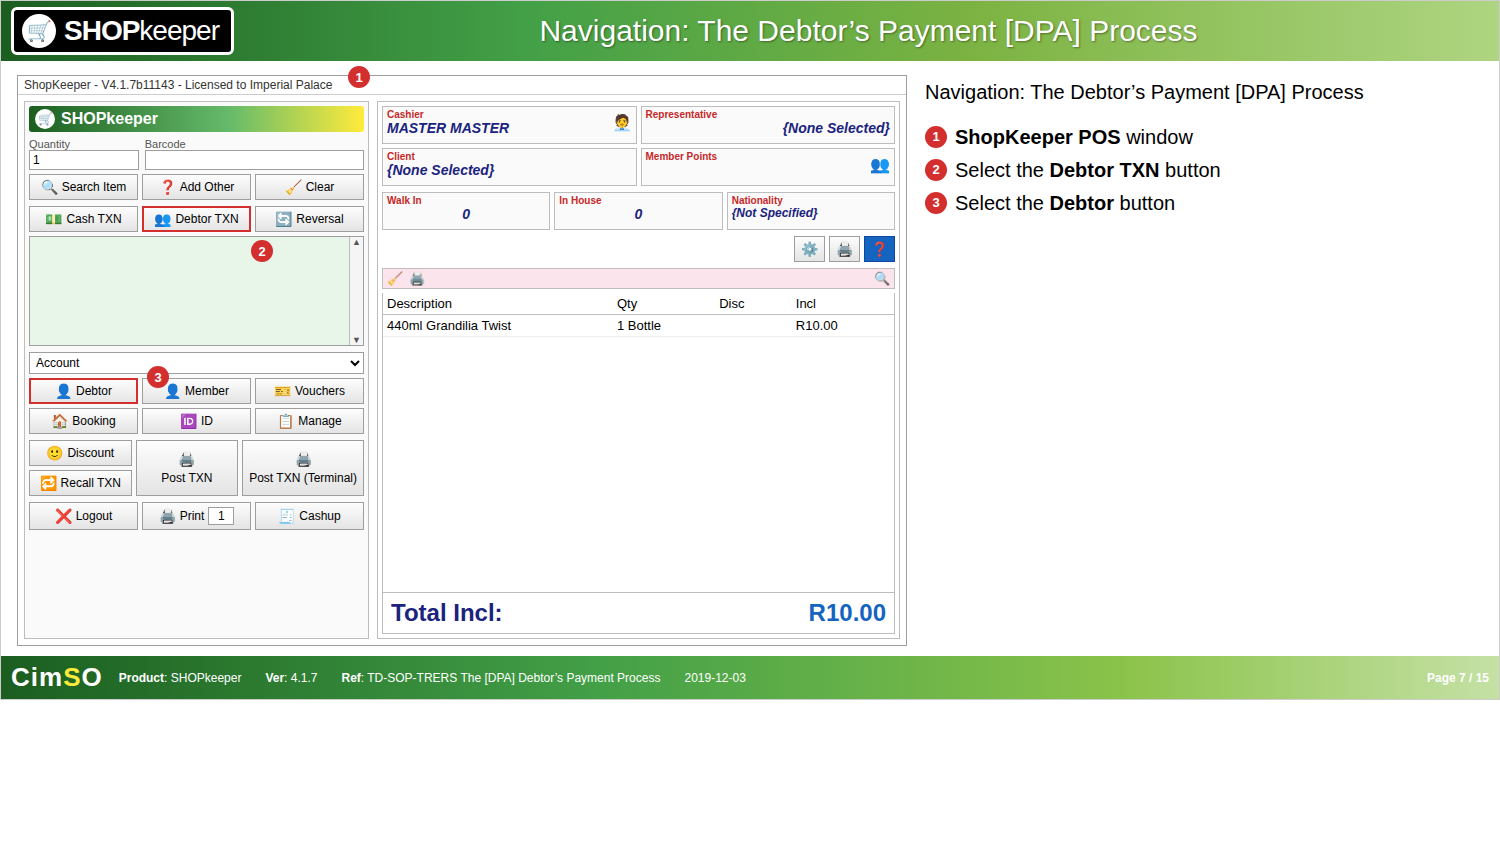🛒
SHOPkeeper
Navigation: The Debtor’s Payment [DPA] Process
1
ShopKeeper - V4.1.7b11143 - Licensed to Imperial Palace
🛒
SHOPkeeper
Quantity
Barcode
🔍Search Item
❓Add Other
🧹Clear
💵Cash TXN
👥Debtor TXN
🔄Reversal
2
▲▼
Account
3
👤Debtor
👤Member
🎫Vouchers
🏠Booking
🆔ID
📋Manage
🙂Discount
🖨️Post TXN
🖨️Post TXN (Terminal)
🔁Recall TXN
❌Logout
🖨️Print
🧾Cashup
Cashier
MASTER MASTER
🧑‍💼
Representative
{None Selected}
Client
{None Selected}
Member Points
👥
Walk In
0
In House
0
Nationality
{Not Specified}
⚙️
🖨️
❓
🧹 🖨️ 🔍
| Description | Qty | Disc | Incl |
| --- | --- | --- | --- |
| 440ml Grandilia Twist | 1 Bottle | | R10.00 |
Total Incl: R10.00
Navigation: The Debtor’s Payment [DPA] Process
1 ShopKeeper POS window
2 Select the Debtor TXN button
3 Select the Debtor button
CimSO
Product: SHOPkeeper
Ver: 4.1.7
Ref: TD-SOP-TRERS The [DPA] Debtor’s Payment Process
2019-12-03
Page 7 / 15